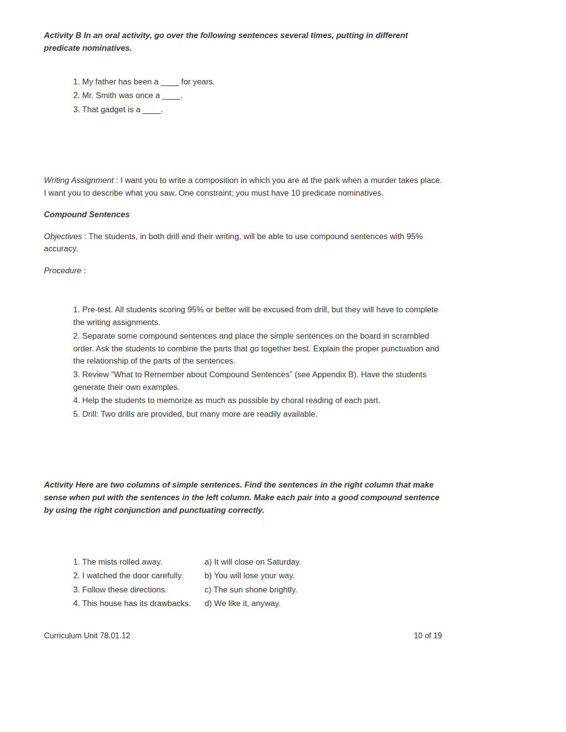Activity B In an oral activity, go over the following sentences several times, putting in different predicate nominatives.
1. My father has been a ____ for years.
2. Mr. Smith was once a ____.
3. That gadget is a ____.
Writing Assignment : I want you to write a composition in which you are at the park when a murder takes place. I want you to describe what you saw. One constraint; you must have 10 predicate nominatives.
Compound Sentences
Objectives : The students, in both drill and their writing, will be able to use compound sentences with 95% accuracy.
Procedure :
1. Pre-test. All students scoring 95% or better will be excused from drill, but they will have to complete the writing assignments.
2. Separate some compound sentences and place the simple sentences on the board in scrambled order. Ask the students to combine the parts that go together best. Explain the proper punctuation and the relationship of the parts of the sentences.
3. Review “What to Remember about Compound Sentences” (see Appendix B). Have the students generate their own examples.
4. Help the students to memorize as much as possible by choral reading of each part.
5. Drill: Two drills are provided, but many more are readily available.
Activity Here are two columns of simple sentences. Find the sentences in the right column that make sense when put with the sentences in the left column. Make each pair into a good compound sentence by using the right conjunction and punctuating correctly.
| 1. The mists rolled away. | a) It will close on Saturday. |
| 2. I watched the door carefully. | b) You will lose your way. |
| 3. Follow these directions. | c) The sun shone brightly. |
| 4. This house has its drawbacks. | d) We like it, anyway. |
Curriculum Unit 78.01.12 10 of 19